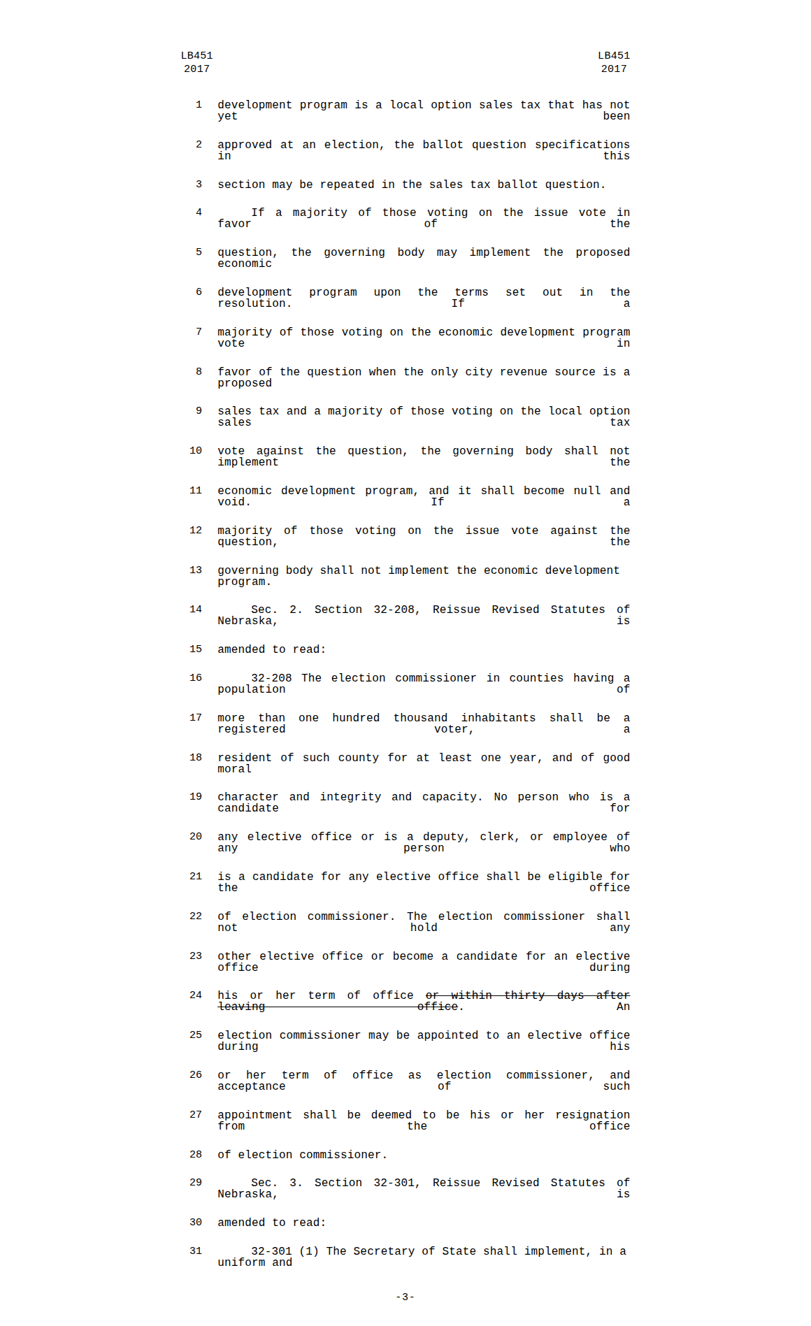LB451
2017
LB451
2017
development program is a local option sales tax that has not yet been
approved at an election, the ballot question specifications in this
section may be repeated in the sales tax ballot question.
If a majority of those voting on the issue vote in favor of the
question, the governing body may implement the proposed economic
development program upon the terms set out in the resolution. If a
majority of those voting on the economic development program vote in
favor of the question when the only city revenue source is a proposed
sales tax and a majority of those voting on the local option sales tax
vote against the question, the governing body shall not implement the
economic development program, and it shall become null and void. If a
majority of those voting on the issue vote against the question, the
governing body shall not implement the economic development program.
Sec. 2. Section 32-208, Reissue Revised Statutes of Nebraska, is
amended to read:
32-208 The election commissioner in counties having a population of
more than one hundred thousand inhabitants shall be a registered voter, a
resident of such county for at least one year, and of good moral
character and integrity and capacity. No person who is a candidate for
any elective office or is a deputy, clerk, or employee of any person who
is a candidate for any elective office shall be eligible for the office
of election commissioner. The election commissioner shall not hold any
other elective office or become a candidate for an elective office during
his or her term of office or within thirty days after leaving office. An
election commissioner may be appointed to an elective office during his
or her term of office as election commissioner, and acceptance of such
appointment shall be deemed to be his or her resignation from the office
of election commissioner.
Sec. 3. Section 32-301, Reissue Revised Statutes of Nebraska, is
amended to read:
32-301 (1) The Secretary of State shall implement, in a uniform and
-3-